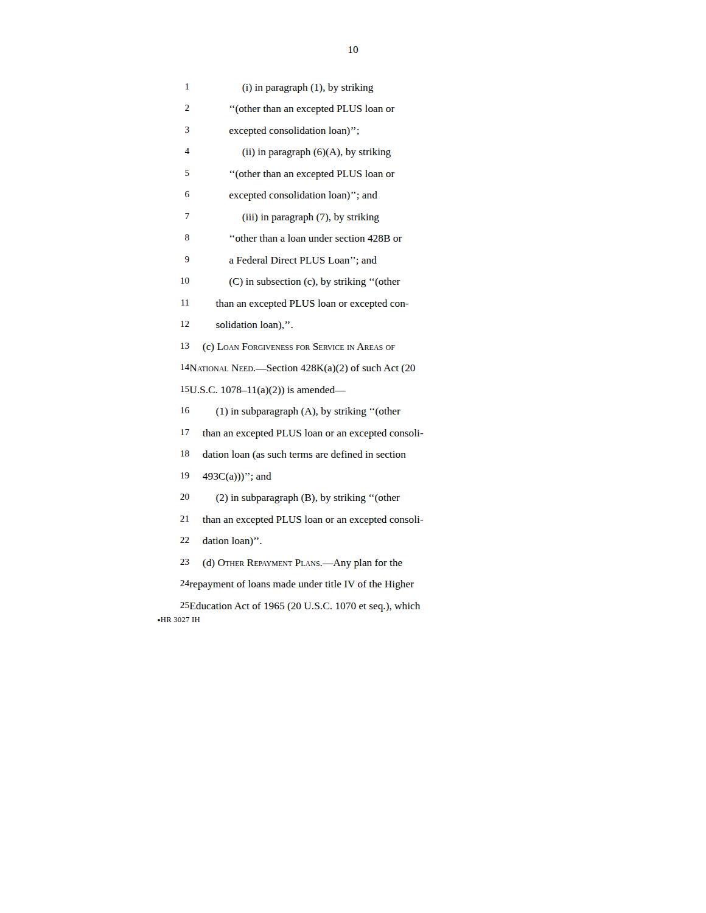10
| 1 | (i) in paragraph (1), by striking |
| 2 | ‘‘(other than an excepted PLUS loan or |
| 3 | excepted consolidation loan)’’; |
| 4 | (ii) in paragraph (6)(A), by striking |
| 5 | ‘‘(other than an excepted PLUS loan or |
| 6 | excepted consolidation loan)’’; and |
| 7 | (iii) in paragraph (7), by striking |
| 8 | ‘‘other than a loan under section 428B or |
| 9 | a Federal Direct PLUS Loan’’; and |
| 10 | (C) in subsection (c), by striking ‘‘(other |
| 11 | than an excepted PLUS loan or excepted con- |
| 12 | solidation loan),’’. |
| 13 | (c) Loan Forgiveness for Service in Areas of |
| 14 | National Need. —Section 428K(a)(2) of such Act (20 |
| 15 | U.S.C. 1078–11(a)(2)) is amended— |
| 16 | (1) in subparagraph (A), by striking ‘‘(other |
| 17 | than an excepted PLUS loan or an excepted consoli- |
| 18 | dation loan (as such terms are defined in section |
| 19 | 493C(a)))’’; and |
| 20 | (2) in subparagraph (B), by striking ‘‘(other |
| 21 | than an excepted PLUS loan or an excepted consoli- |
| 22 | dation loan)’’. |
| 23 | (d) Other Repayment Plans. —Any plan for the |
| 24 | repayment of loans made under title IV of the Higher |
| 25 | Education Act of 1965 (20 U.S.C. 1070 et seq.), which |
•HR 3027 IH